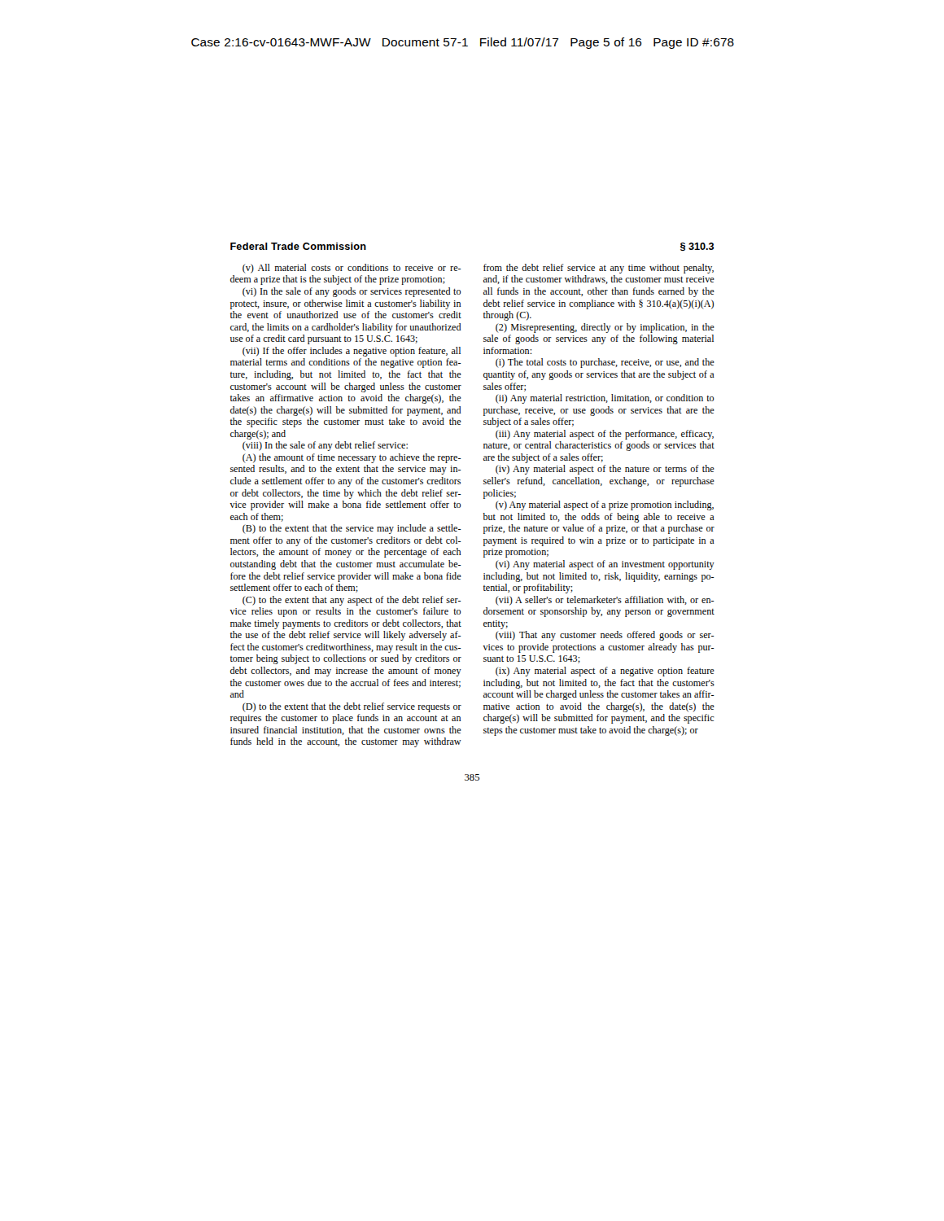Case 2:16-cv-01643-MWF-AJW Document 57-1 Filed 11/07/17 Page 5 of 16 Page ID #:678
Federal Trade Commission § 310.3
(v) All material costs or conditions to receive or redeem a prize that is the subject of the prize promotion;
(vi) In the sale of any goods or services represented to protect, insure, or otherwise limit a customer's liability in the event of unauthorized use of the customer's credit card, the limits on a cardholder's liability for unauthorized use of a credit card pursuant to 15 U.S.C. 1643;
(vii) If the offer includes a negative option feature, all material terms and conditions of the negative option feature, including, but not limited to, the fact that the customer's account will be charged unless the customer takes an affirmative action to avoid the charge(s), the date(s) the charge(s) will be submitted for payment, and the specific steps the customer must take to avoid the charge(s); and
(viii) In the sale of any debt relief service:
(A) the amount of time necessary to achieve the represented results, and to the extent that the service may include a settlement offer to any of the customer's creditors or debt collectors, the time by which the debt relief service provider will make a bona fide settlement offer to each of them;
(B) to the extent that the service may include a settlement offer to any of the customer's creditors or debt collectors, the amount of money or the percentage of each outstanding debt that the customer must accumulate before the debt relief service provider will make a bona fide settlement offer to each of them;
(C) to the extent that any aspect of the debt relief service relies upon or results in the customer's failure to make timely payments to creditors or debt collectors, that the use of the debt relief service will likely adversely affect the customer's creditworthiness, may result in the customer being subject to collections or sued by creditors or debt collectors, and may increase the amount of money the customer owes due to the accrual of fees and interest; and
(D) to the extent that the debt relief service requests or requires the customer to place funds in an account at an insured financial institution, that the customer owns the funds held in the account, the customer may withdraw from the debt relief service at any time without penalty, and, if the customer withdraws, the customer must receive all funds in the account, other than funds earned by the debt relief service in compliance with § 310.4(a)(5)(i)(A) through (C).
(2) Misrepresenting, directly or by implication, in the sale of goods or services any of the following material information:
(i) The total costs to purchase, receive, or use, and the quantity of, any goods or services that are the subject of a sales offer;
(ii) Any material restriction, limitation, or condition to purchase, receive, or use goods or services that are the subject of a sales offer;
(iii) Any material aspect of the performance, efficacy, nature, or central characteristics of goods or services that are the subject of a sales offer;
(iv) Any material aspect of the nature or terms of the seller's refund, cancellation, exchange, or repurchase policies;
(v) Any material aspect of a prize promotion including, but not limited to, the odds of being able to receive a prize, the nature or value of a prize, or that a purchase or payment is required to win a prize or to participate in a prize promotion;
(vi) Any material aspect of an investment opportunity including, but not limited to, risk, liquidity, earnings potential, or profitability;
(vii) A seller's or telemarketer's affiliation with, or endorsement or sponsorship by, any person or government entity;
(viii) That any customer needs offered goods or services to provide protections a customer already has pursuant to 15 U.S.C. 1643;
(ix) Any material aspect of a negative option feature including, but not limited to, the fact that the customer's account will be charged unless the customer takes an affirmative action to avoid the charge(s), the date(s) the charge(s) will be submitted for payment, and the specific steps the customer must take to avoid the charge(s); or
385